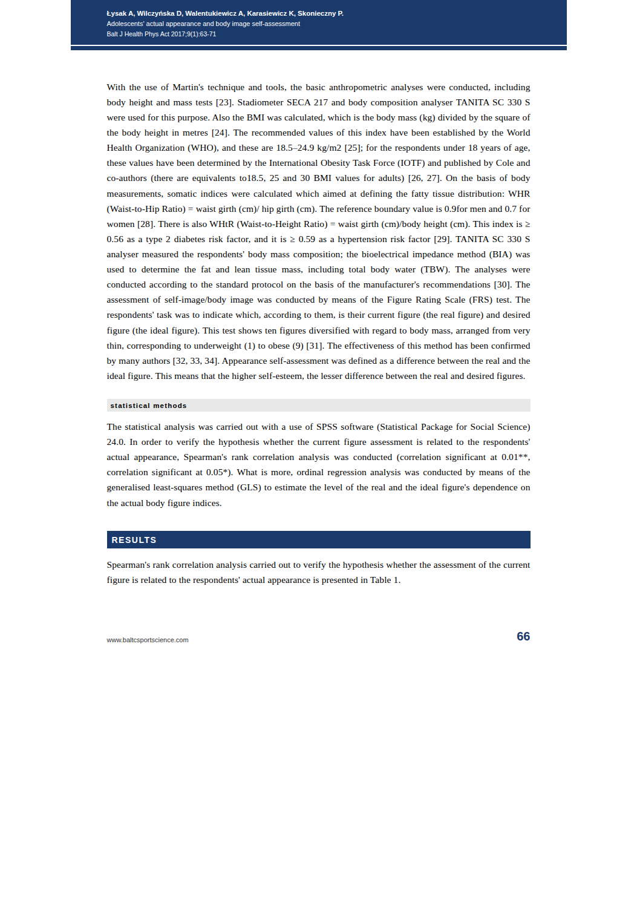Łysak A, Wilczyńska D, Walentukiewicz A, Karasiewicz K, Skonieczny P.
Adolescents' actual appearance and body image self-assessment
Balt J Health Phys Act 2017;9(1):63-71
With the use of Martin's technique and tools, the basic anthropometric analyses were conducted, including body height and mass tests [23]. Stadiometer SECA 217 and body composition analyser TANITA SC 330 S were used for this purpose. Also the BMI was calculated, which is the body mass (kg) divided by the square of the body height in metres [24]. The recommended values of this index have been established by the World Health Organization (WHO), and these are 18.5–24.9 kg/m2 [25]; for the respondents under 18 years of age, these values have been determined by the International Obesity Task Force (IOTF) and published by Cole and co-authors (there are equivalents to18.5, 25 and 30 BMI values for adults) [26, 27]. On the basis of body measurements, somatic indices were calculated which aimed at defining the fatty tissue distribution: WHR (Waist-to-Hip Ratio) = waist girth (cm)/ hip girth (cm). The reference boundary value is 0.9for men and 0.7 for women [28]. There is also WHtR (Waist-to-Height Ratio) = waist girth (cm)/body height (cm). This index is ≥ 0.56 as a type 2 diabetes risk factor, and it is ≥ 0.59 as a hypertension risk factor [29]. TANITA SC 330 S analyser measured the respondents' body mass composition; the bioelectrical impedance method (BIA) was used to determine the fat and lean tissue mass, including total body water (TBW). The analyses were conducted according to the standard protocol on the basis of the manufacturer's recommendations [30]. The assessment of self-image/body image was conducted by means of the Figure Rating Scale (FRS) test. The respondents' task was to indicate which, according to them, is their current figure (the real figure) and desired figure (the ideal figure). This test shows ten figures diversified with regard to body mass, arranged from very thin, corresponding to underweight (1) to obese (9) [31]. The effectiveness of this method has been confirmed by many authors [32, 33, 34]. Appearance self-assessment was defined as a difference between the real and the ideal figure. This means that the higher self-esteem, the lesser difference between the real and desired figures.
statistical methods
The statistical analysis was carried out with a use of SPSS software (Statistical Package for Social Science) 24.0. In order to verify the hypothesis whether the current figure assessment is related to the respondents' actual appearance, Spearman's rank correlation analysis was conducted (correlation significant at 0.01**, correlation significant at 0.05*). What is more, ordinal regression analysis was conducted by means of the generalised least-squares method (GLS) to estimate the level of the real and the ideal figure's dependence on the actual body figure indices.
results
Spearman's rank correlation analysis carried out to verify the hypothesis whether the assessment of the current figure is related to the respondents' actual appearance is presented in Table 1.
www.baltcsportscience.com
66